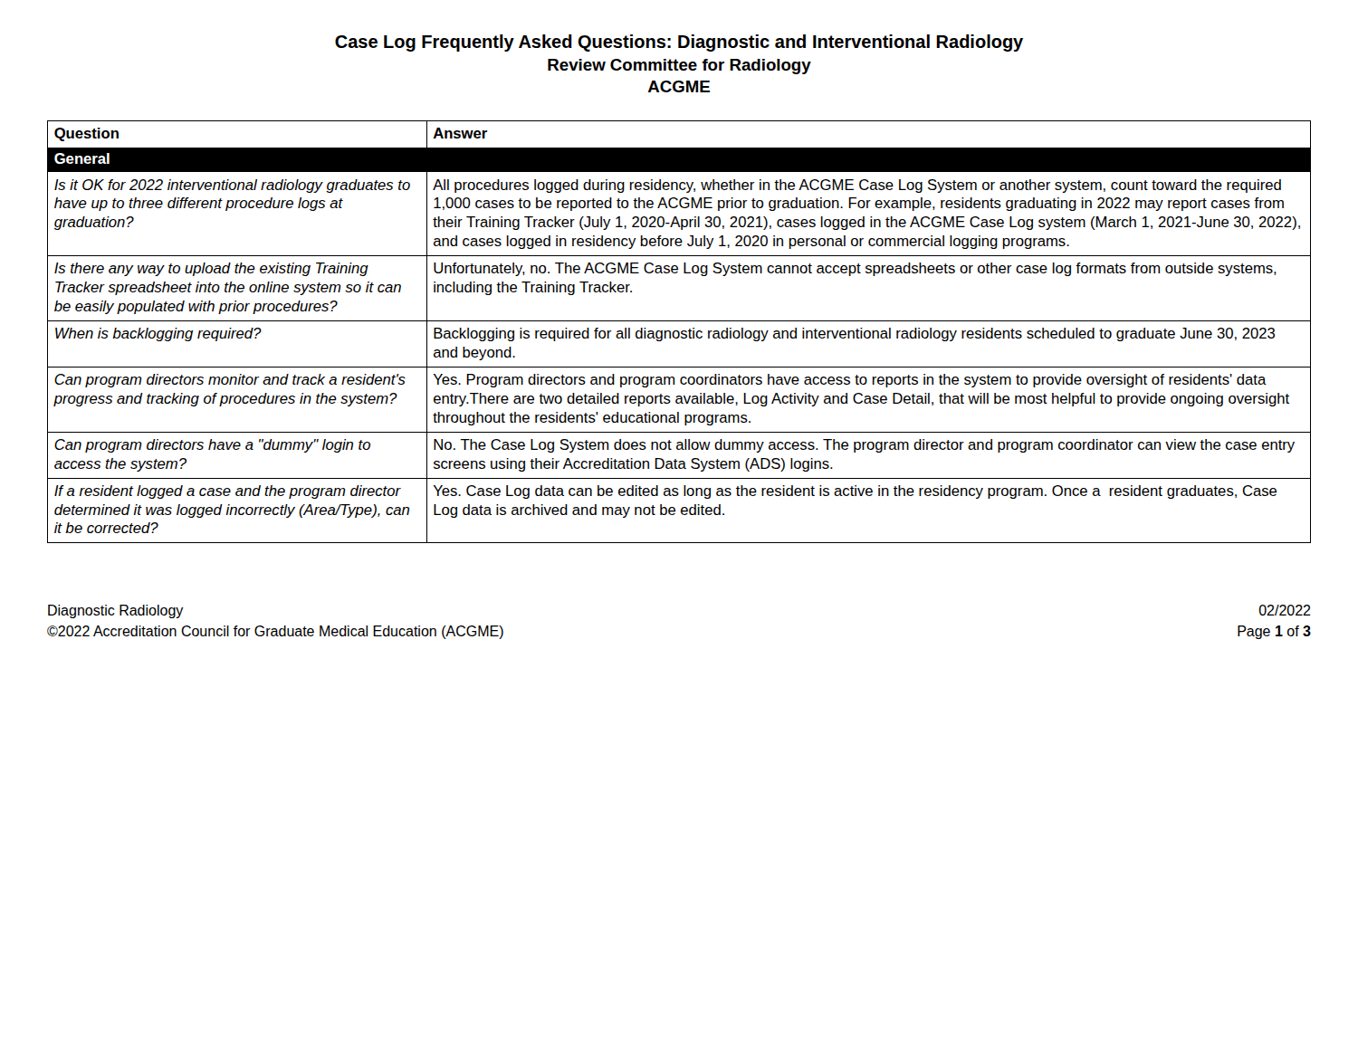Case Log Frequently Asked Questions: Diagnostic and Interventional Radiology
Review Committee for Radiology
ACGME
| Question | Answer |
| --- | --- |
| General |
| Is it OK for 2022 interventional radiology graduates to have up to three different procedure logs at graduation? | All procedures logged during residency, whether in the ACGME Case Log System or another system, count toward the required 1,000 cases to be reported to the ACGME prior to graduation. For example, residents graduating in 2022 may report cases from their Training Tracker (July 1, 2020-April 30, 2021), cases logged in the ACGME Case Log system (March 1, 2021-June 30, 2022), and cases logged in residency before July 1, 2020 in personal or commercial logging programs. |
| Is there any way to upload the existing Training Tracker spreadsheet into the online system so it can be easily populated with prior procedures? | Unfortunately, no. The ACGME Case Log System cannot accept spreadsheets or other case log formats from outside systems, including the Training Tracker. |
| When is backlogging required? | Backlogging is required for all diagnostic radiology and interventional radiology residents scheduled to graduate June 30, 2023 and beyond. |
| Can program directors monitor and track a resident's progress and tracking of procedures in the system? | Yes. Program directors and program coordinators have access to reports in the system to provide oversight of residents' data entry.There are two detailed reports available, Log Activity and Case Detail, that will be most helpful to provide ongoing oversight throughout the residents' educational programs. |
| Can program directors have a "dummy" login to access the system? | No. The Case Log System does not allow dummy access. The program director and program coordinator can view the case entry screens using their Accreditation Data System (ADS) logins. |
| If a resident logged a case and the program director determined it was logged incorrectly (Area/Type), can it be corrected? | Yes. Case Log data can be edited as long as the resident is active in the residency program. Once a resident graduates, Case Log data is archived and may not be edited. |
Diagnostic Radiology
©2022 Accreditation Council for Graduate Medical Education (ACGME)
02/2022
Page 1 of 3